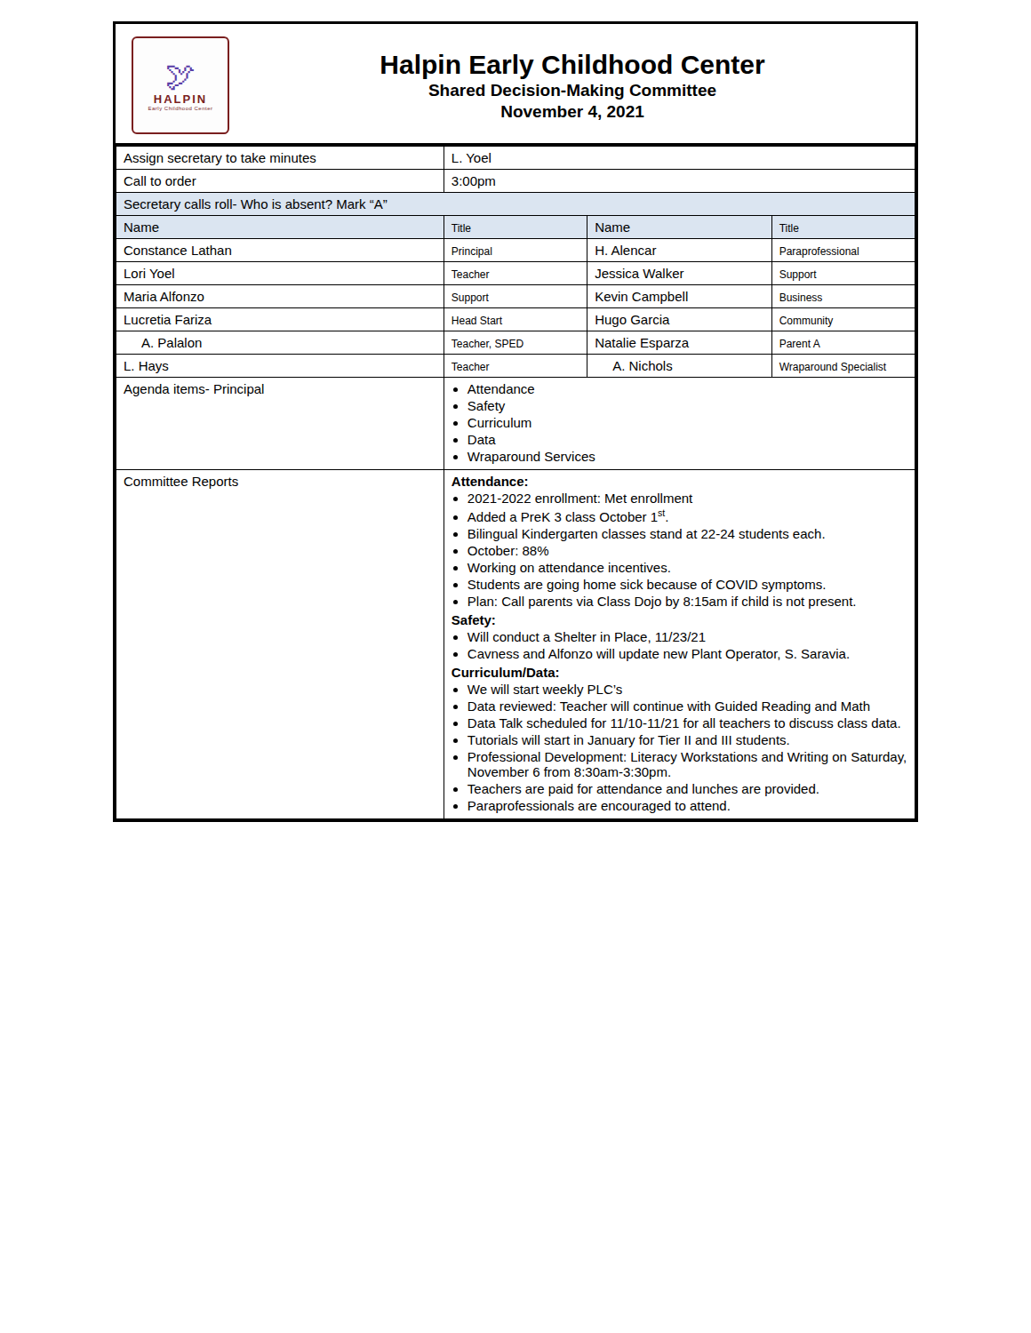🕊
HALPIN
Early Childhood Center
Halpin Early Childhood Center
Shared Decision-Making Committee
November 4, 2021
| Assign secretary to take minutes | L. Yoel |
| Call to order | 3:00pm |
| Secretary calls roll- Who is absent? Mark “A” |
| Name | Title | Name | Title |
| Constance Lathan | Principal | H. Alencar | Paraprofessional |
| Lori Yoel | Teacher | Jessica Walker | Support |
| Maria Alfonzo | Support | Kevin Campbell | Business |
| Lucretia Fariza | Head Start | Hugo Garcia | Community |
| A. Palalon | Teacher, SPED | Natalie Esparza | Parent A |
| L. Hays | Teacher | A. Nichols | Wraparound Specialist |
| Agenda items- Principal | Attendance Safety Curriculum Data Wraparound Services |
| Committee Reports | Attendance: 2021-2022 enrollment: Met enrollment Added a PreK 3 class October 1 st . Bilingual Kindergarten classes stand at 22-24 students each. October: 88% Working on attendance incentives. Students are going home sick because of COVID symptoms. Plan: Call parents via Class Dojo by 8:15am if child is not present. Safety: Will conduct a Shelter in Place, 11/23/21 Cavness and Alfonzo will update new Plant Operator, S. Saravia. Curriculum/Data: We will start weekly PLC’s Data reviewed: Teacher will continue with Guided Reading and Math Data Talk scheduled for 11/10-11/21 for all teachers to discuss class data. Tutorials will start in January for Tier II and III students. Professional Development: Literacy Workstations and Writing on Saturday, November 6 from 8:30am-3:30pm. Teachers are paid for attendance and lunches are provided. Paraprofessionals are encouraged to attend. |